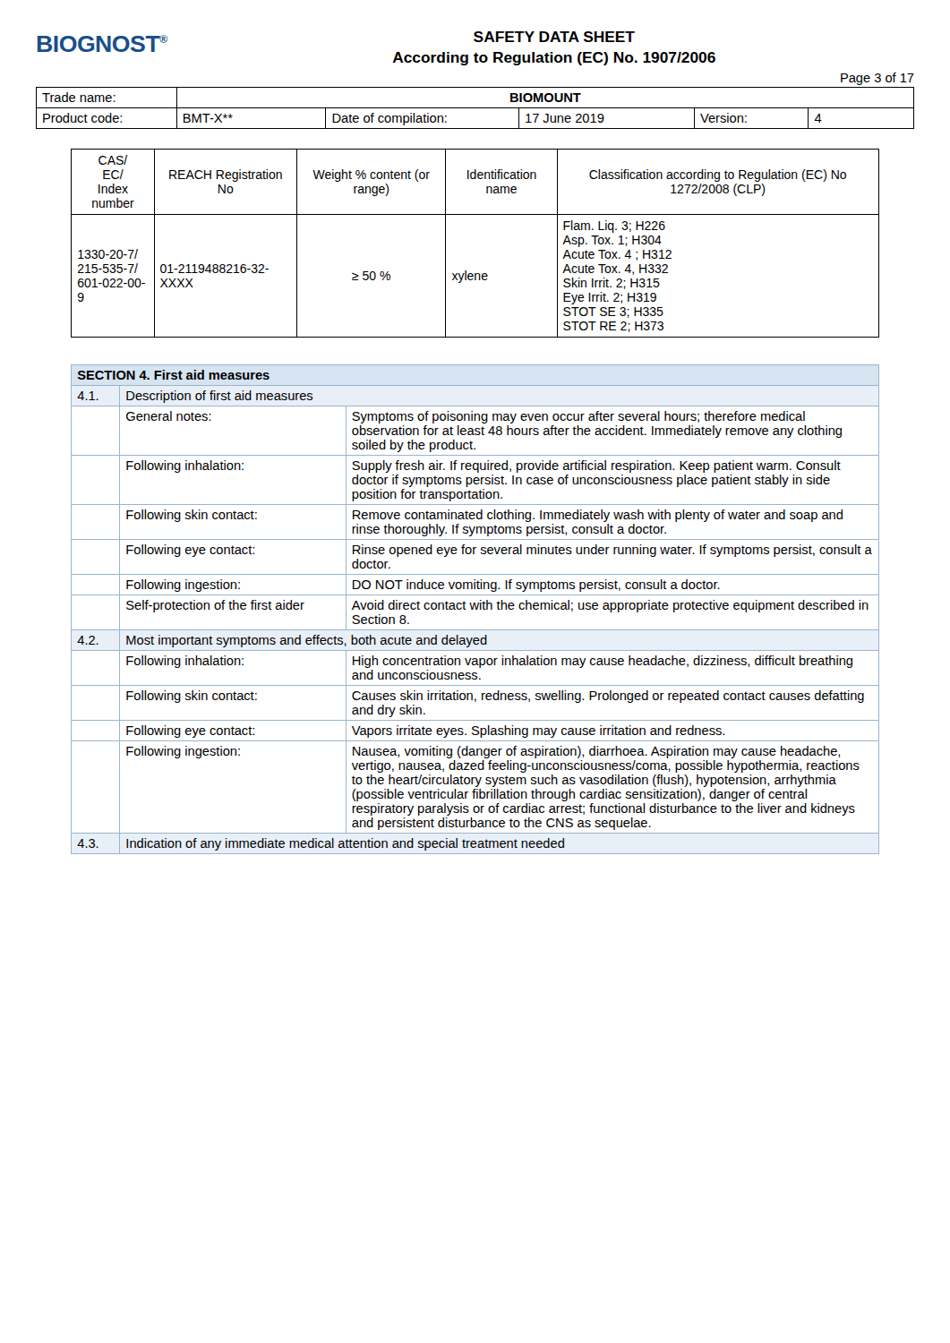BIOGNOST®
SAFETY DATA SHEET
According to Regulation (EC) No. 1907/2006
Page 3 of 17
| Trade name: | BIOMOUNT |
| Product code: | BMT-X** | Date of compilation: | 17 June 2019 | Version: | 4 |
| CAS/ EC/ Index number | REACH Registration No | Weight % content (or range) | Identification name | Classification according to Regulation (EC) No 1272/2008 (CLP) |
| --- | --- | --- | --- | --- |
| 1330-20-7/ 215-535-7/ 601-022-00-9 | 01-2119488216-32-XXXX | ≥ 50 % | xylene | Flam. Liq. 3; H226 Asp. Tox. 1; H304 Acute Tox. 4 ; H312 Acute Tox. 4, H332 Skin Irrit. 2; H315 Eye Irrit. 2; H319 STOT SE 3; H335 STOT RE 2; H373 |
| SECTION 4. First aid measures |
| 4.1. | Description of first aid measures |
| | General notes: | Symptoms of poisoning may even occur after several hours; therefore medical observation for at least 48 hours after the accident. Immediately remove any clothing soiled by the product. |
| | Following inhalation: | Supply fresh air. If required, provide artificial respiration. Keep patient warm. Consult doctor if symptoms persist. In case of unconsciousness place patient stably in side position for transportation. |
| | Following skin contact: | Remove contaminated clothing. Immediately wash with plenty of water and soap and rinse thoroughly. If symptoms persist, consult a doctor. |
| | Following eye contact: | Rinse opened eye for several minutes under running water. If symptoms persist, consult a doctor. |
| | Following ingestion: | DO NOT induce vomiting. If symptoms persist, consult a doctor. |
| | Self-protection of the first aider | Avoid direct contact with the chemical; use appropriate protective equipment described in Section 8. |
| 4.2. | Most important symptoms and effects, both acute and delayed |
| | Following inhalation: | High concentration vapor inhalation may cause headache, dizziness, difficult breathing and unconsciousness. |
| | Following skin contact: | Causes skin irritation, redness, swelling. Prolonged or repeated contact causes defatting and dry skin. |
| | Following eye contact: | Vapors irritate eyes. Splashing may cause irritation and redness. |
| | Following ingestion: | Nausea, vomiting (danger of aspiration), diarrhoea. Aspiration may cause headache, vertigo, nausea, dazed feeling-unconsciousness/coma, possible hypothermia, reactions to the heart/circulatory system such as vasodilation (flush), hypotension, arrhythmia (possible ventricular fibrillation through cardiac sensitization), danger of central respiratory paralysis or of cardiac arrest; functional disturbance to the liver and kidneys and persistent disturbance to the CNS as sequelae. |
| 4.3. | Indication of any immediate medical attention and special treatment needed |